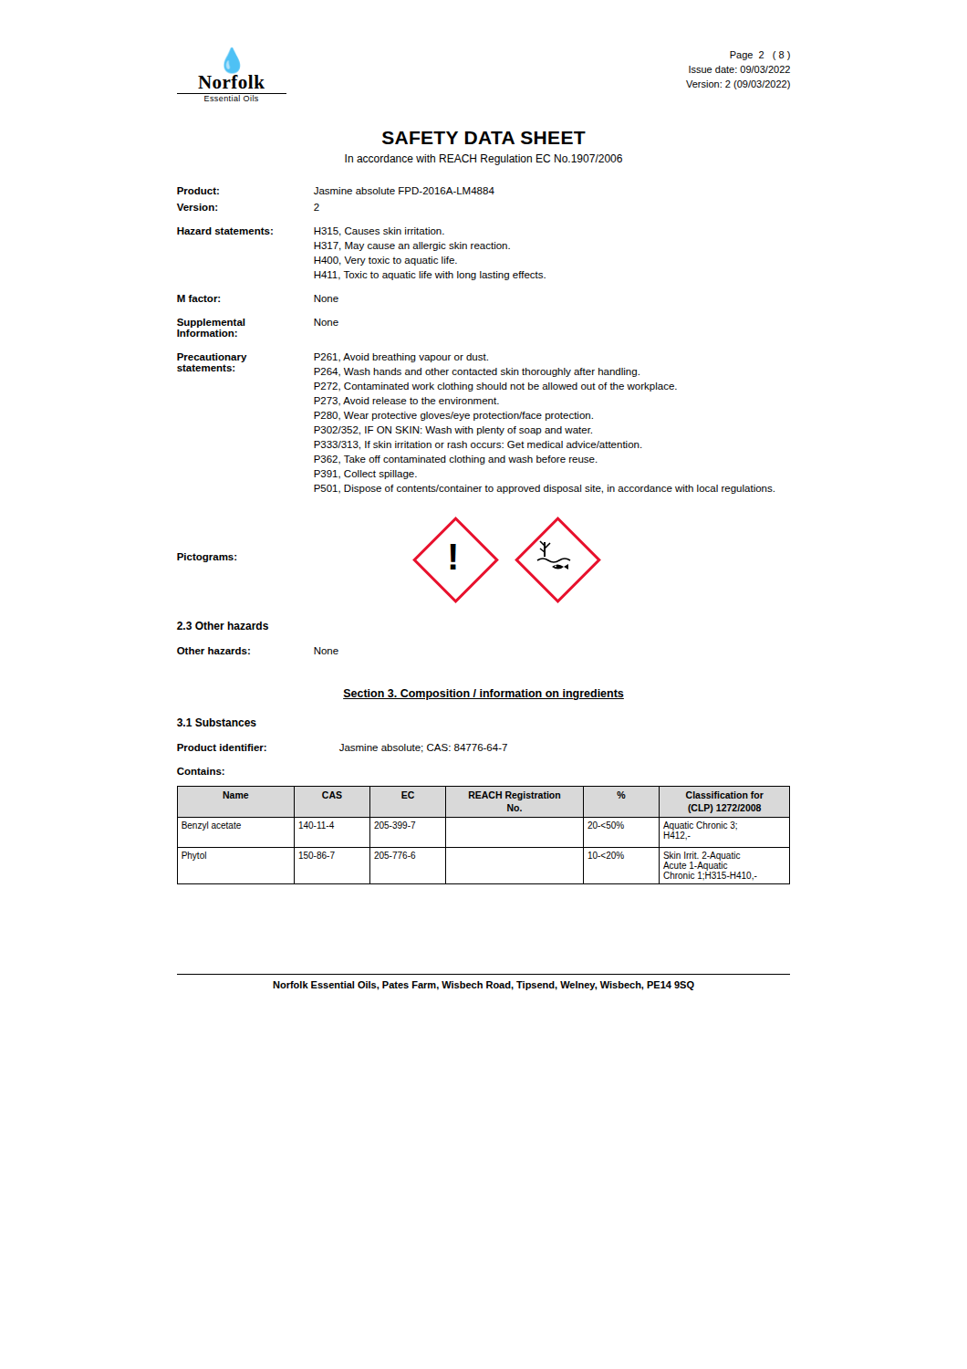💧
Norfolk
Essential Oils
Page 2 ( 8 )
Issue date: 09/03/2022
Version: 2 (09/03/2022)
SAFETY DATA SHEET
In accordance with REACH Regulation EC No.1907/2006
Product:
Jasmine absolute FPD-2016A-LM4884
Version:
2
Hazard statements:
H315, Causes skin irritation.
H317, May cause an allergic skin reaction.
H400, Very toxic to aquatic life.
H411, Toxic to aquatic life with long lasting effects.
M factor:
None
Supplemental
Information:
None
Precautionary
statements:
P261, Avoid breathing vapour or dust.
P264, Wash hands and other contacted skin thoroughly after handling.
P272, Contaminated work clothing should not be allowed out of the workplace.
P273, Avoid release to the environment.
P280, Wear protective gloves/eye protection/face protection.
P302/352, IF ON SKIN: Wash with plenty of soap and water.
P333/313, If skin irritation or rash occurs: Get medical advice/attention.
P362, Take off contaminated clothing and wash before reuse.
P391, Collect spillage.
P501, Dispose of contents/container to approved disposal site, in accordance with local regulations.
Pictograms:
!
2.3 Other hazards
Other hazards:
None
Section 3. Composition / information on ingredients
3.1 Substances
Product identifier:
Jasmine absolute; CAS: 84776-64-7
Contains:
| Name | CAS | EC | REACH Registration No. | % | Classification for (CLP) 1272/2008 |
| --- | --- | --- | --- | --- | --- |
| Benzyl acetate | 140-11-4 | 205-399-7 | | 20-<50% | Aquatic Chronic 3; H412,- |
| Phytol | 150-86-7 | 205-776-6 | | 10-<20% | Skin Irrit. 2-Aquatic Acute 1-Aquatic Chronic 1;H315-H410,- |
Norfolk Essential Oils, Pates Farm, Wisbech Road, Tipsend, Welney, Wisbech, PE14 9SQ